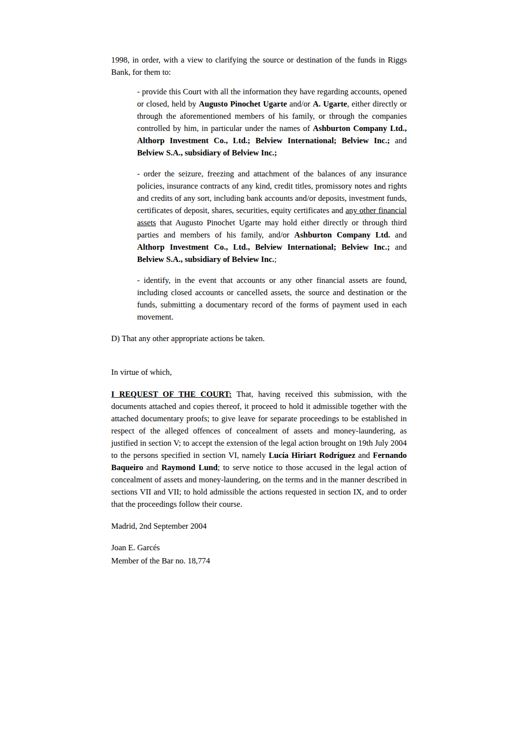1998, in order, with a view to clarifying the source or destination of the funds in Riggs Bank, for them to:
- provide this Court with all the information they have regarding accounts, opened or closed, held by Augusto Pinochet Ugarte and/or A. Ugarte, either directly or through the aforementioned members of his family, or through the companies controlled by him, in particular under the names of Ashburton Company Ltd., Althorp Investment Co., Ltd.; Belview International; Belview Inc.; and Belview S.A., subsidiary of Belview Inc.;
- order the seizure, freezing and attachment of the balances of any insurance policies, insurance contracts of any kind, credit titles, promissory notes and rights and credits of any sort, including bank accounts and/or deposits, investment funds, certificates of deposit, shares, securities, equity certificates and any other financial assets that Augusto Pinochet Ugarte may hold either directly or through third parties and members of his family, and/or Ashburton Company Ltd. and Althorp Investment Co., Ltd., Belview International; Belview Inc.; and Belview S.A., subsidiary of Belview Inc.;
- identify, in the event that accounts or any other financial assets are found, including closed accounts or cancelled assets, the source and destination or the funds, submitting a documentary record of the forms of payment used in each movement.
D) That any other appropriate actions be taken.
In virtue of which,
I REQUEST OF THE COURT: That, having received this submission, with the documents attached and copies thereof, it proceed to hold it admissible together with the attached documentary proofs; to give leave for separate proceedings to be established in respect of the alleged offences of concealment of assets and money-laundering, as justified in section V; to accept the extension of the legal action brought on 19th July 2004 to the persons specified in section VI, namely Lucía Hiriart Rodríguez and Fernando Baqueiro and Raymond Lund; to serve notice to those accused in the legal action of concealment of assets and money-laundering, on the terms and in the manner described in sections VII and VII; to hold admissible the actions requested in section IX, and to order that the proceedings follow their course.
Madrid, 2nd September 2004
Joan E. Garcés
Member of the Bar no. 18,774